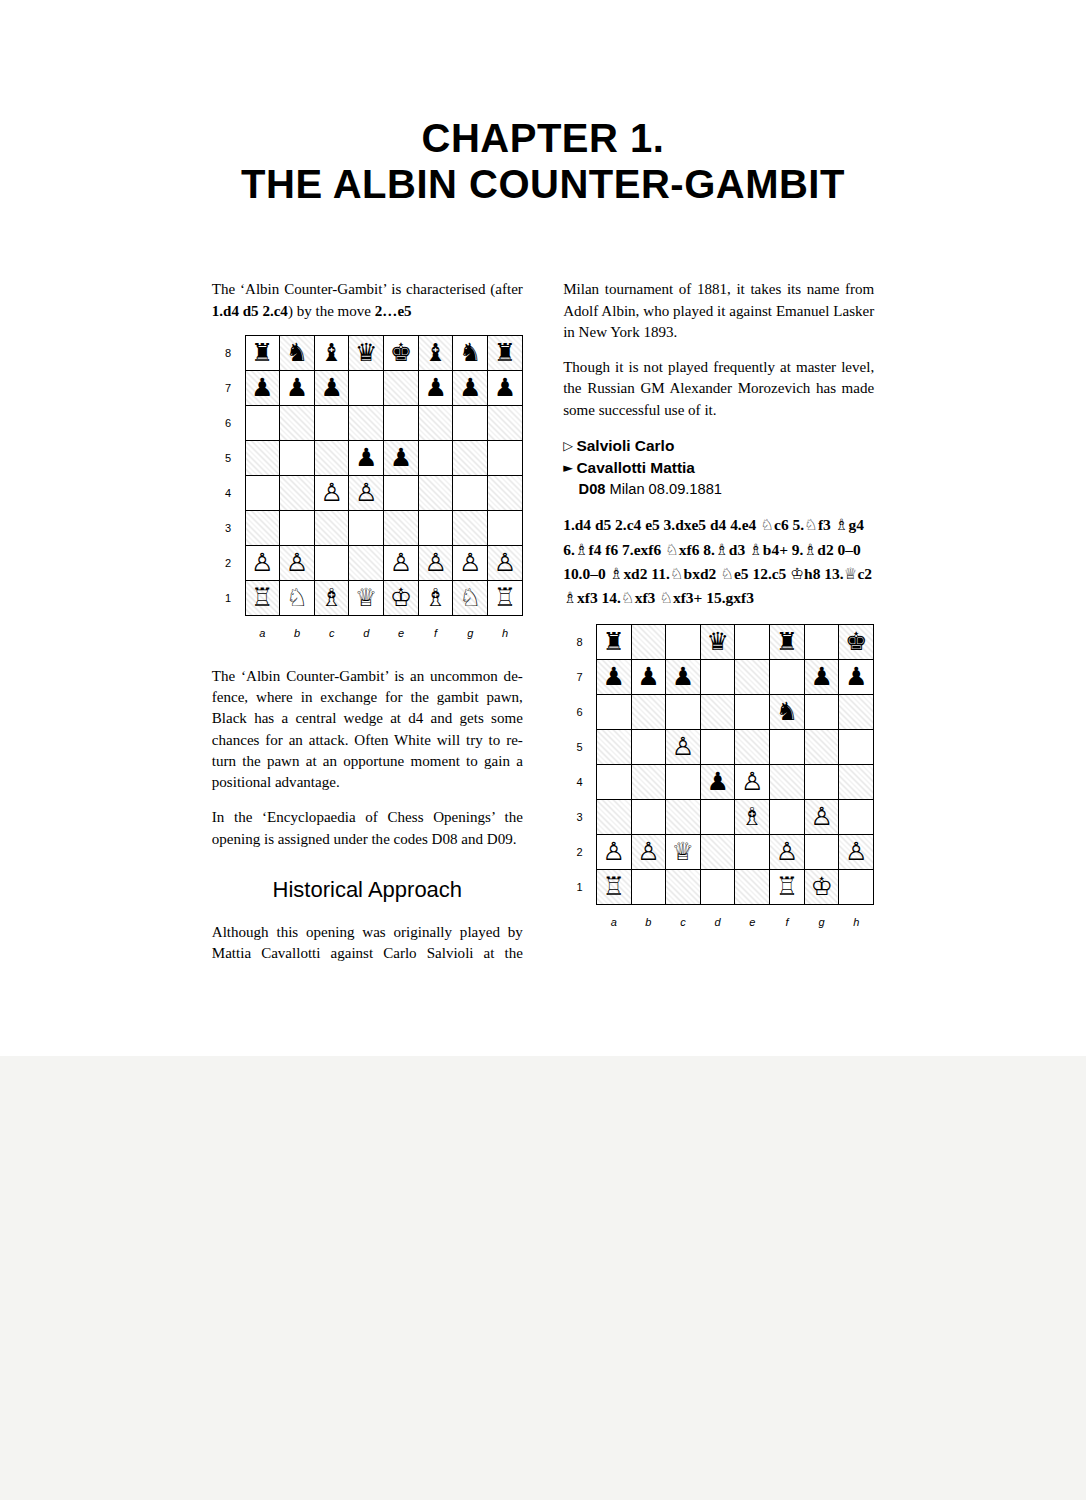CHAPTER 1.
THE ALBIN COUNTER-GAMBIT
The ‘Albin Counter-Gambit’ is characterised (after 1.d4 d5 2.c4) by the move 2…e5
| 8 | ♜ | ♞ | ♝ | ♛ | ♚ | ♝ | ♞ | ♜ |
| 7 | ♟ | ♟ | ♟ | | | ♟ | ♟ | ♟ |
| 6 | | | | | | | | |
| 5 | | | | ♟ | ♟ | | | |
| 4 | | | ♙ | ♙ | | | | |
| 3 | | | | | | | | |
| 2 | ♙ | ♙ | | | ♙ | ♙ | ♙ | ♙ |
| 1 | ♖ | ♘ | ♗ | ♕ | ♔ | ♗ | ♘ | ♖ |
| | a | b | c | d | e | f | g | h |
The ‘Albin Counter-Gambit’ is an uncommon defence, where in exchange for the gambit pawn, Black has a central wedge at d4 and gets some chances for an attack. Often White will try to return the pawn at an opportune moment to gain a positional advantage.
In the ‘Encyclopaedia of Chess Openings’ the opening is assigned under the codes D08 and D09.
Historical Approach
Although this opening was originally played by Mattia Cavallotti against Carlo Salvioli at the Milan tournament of 1881, it takes its name from Adolf Albin, who played it against Emanuel Lasker in New York 1893.
Though it is not played frequently at master level, the Russian GM Alexander Morozevich has made some successful use of it.
▷Salvioli Carlo ►Cavallotti Mattia D08 Milan 08.09.1881
1.d4 d5 2.c4 e5 3.dxe5 d4 4.e4 ♘c6 5.♘f3 ♗g4 6.♗f4 f6 7.exf6 ♘xf6 8.♗d3 ♗b4+ 9.♗d2 0–0 10.0–0 ♗xd2 11.♘bxd2 ♘e5 12.c5 ♔h8 13.♕c2 ♗xf3 14.♘xf3 ♘xf3+ 15.gxf3
| 8 | ♜ | | | ♛ | | ♜ | | ♚ |
| 7 | ♟ | ♟ | ♟ | | | | ♟ | ♟ |
| 6 | | | | | | ♞ | | |
| 5 | | | ♙ | | | | | |
| 4 | | | | ♟ | ♙ | | | |
| 3 | | | | | ♗ | | ♙ | |
| 2 | ♙ | ♙ | ♕ | | | ♙ | | ♙ |
| 1 | ♖ | | | | | ♖ | ♔ | |
| | a | b | c | d | e | f | g | h |